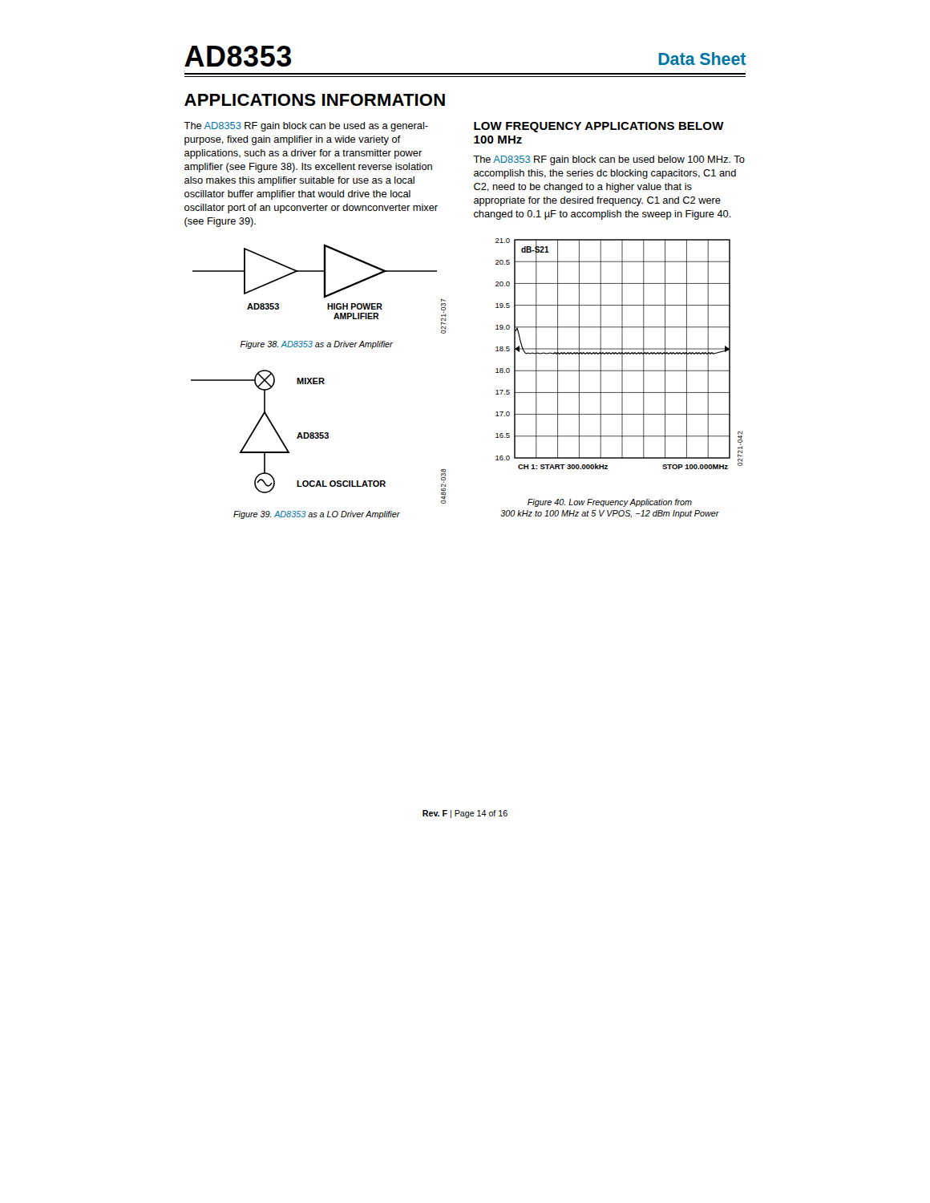AD8353
Data Sheet
APPLICATIONS INFORMATION
The AD8353 RF gain block can be used as a general-purpose, fixed gain amplifier in a wide variety of applications, such as a driver for a transmitter power amplifier (see Figure 38). Its excellent reverse isolation also makes this amplifier suitable for use as a local oscillator buffer amplifier that would drive the local oscillator port of an upconverter or downconverter mixer (see Figure 39).
AD8353 HIGH POWER AMPLIFIER
02721-037
Figure 38. AD8353 as a Driver Amplifier
MIXER AD8353 LOCAL OSCILLATOR
04862-038
Figure 39. AD8353 as a LO Driver Amplifier
LOW FREQUENCY APPLICATIONS BELOW 100 MHz
The AD8353 RF gain block can be used below 100 MHz. To accomplish this, the series dc blocking capacitors, C1 and C2, need to be changed to a higher value that is appropriate for the desired frequency. C1 and C2 were changed to 0.1 µF to accomplish the sweep in Figure 40.
21.0 20.5 20.0 19.5 19.0 18.5 18.0 17.5 17.0 16.5 16.0 dB-S21 CH 1: START 300.000kHz STOP 100.000MHz
02721-042
Figure 40. Low Frequency Application from
300 kHz to 100 MHz at 5 V VPOS, −12 dBm Input Power
Rev. F | Page 14 of 16